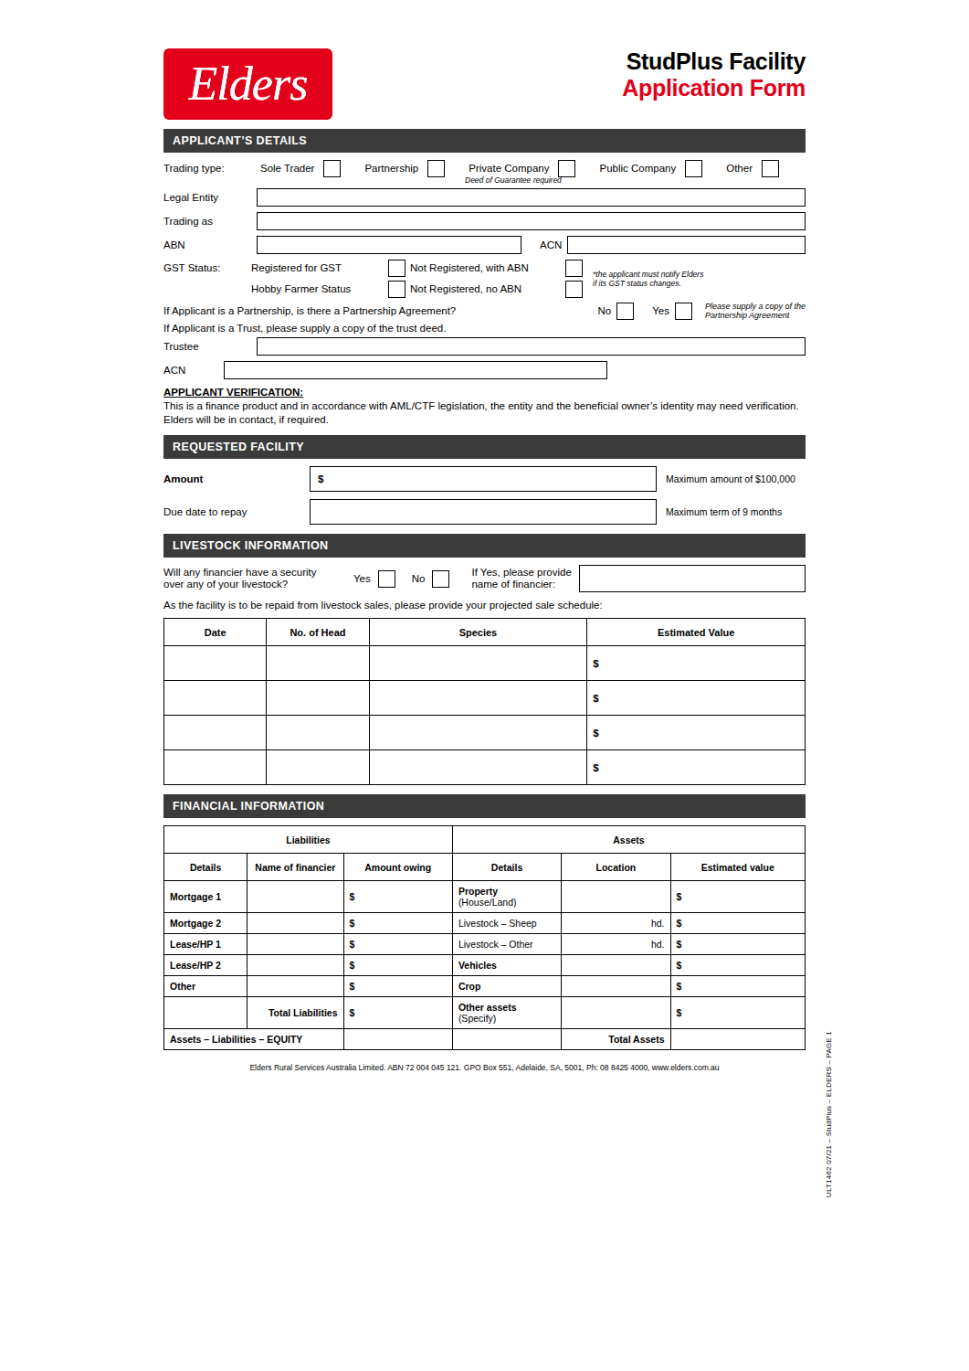Elders
StudPlus Facility
Application Form
APPLICANT’S DETAILS
Trading type: Sole Trader Partnership Private Company Public Company Other
Deed of Guarantee required
Legal Entity
Trading as
ABN ACN
GST Status: Registered for GST Not Registered, with ABN *the applicant must notify Elders
if its GST status changes. Hobby Farmer Status Not Registered, no ABN
If Applicant is a Partnership, is there a Partnership Agreement? No Yes Please supply a copy of the
Partnership Agreement
If Applicant is a Trust, please supply a copy of the trust deed.
Trustee
ACN
APPLICANT VERIFICATION:
This is a finance product and in accordance with AML/CTF legislation, the entity and the beneficial owner’s identity may need verification. Elders will be in contact, if required.
REQUESTED FACILITY
Amount $ Maximum amount of $100,000
Due date to repay Maximum term of 9 months
LIVESTOCK INFORMATION
Will any financier have a security
over any of your livestock? Yes No If Yes, please provide
name of financier:
As the facility is to be repaid from livestock sales, please provide your projected sale schedule:
| Date | No. of Head | Species | Estimated Value |
| --- | --- | --- | --- |
| | | | $ |
| | | | $ |
| | | | $ |
| | | | $ |
FINANCIAL INFORMATION
| Liabilities | Assets |
| --- | --- |
| Details | Name of financier | Amount owing | Details | Location | Estimated value |
| Mortgage 1 | | $ | Property (House/Land) | | $ |
| Mortgage 2 | | $ | Livestock – Sheep | hd. | $ |
| Lease/HP 1 | | $ | Livestock – Other | hd. | $ |
| Lease/HP 2 | | $ | Vehicles | | $ |
| Other | | $ | Crop | | $ |
| | Total Liabilities | $ | Other assets (Specify) | | $ |
| Assets – Liabilities – EQUITY | | | Total Assets | |
Elders Rural Services Australia Limited. ABN 72 004 045 121. GPO Box 551, Adelaide, SA, 5001, Ph: 08 8425 4000, www.elders.com.au
ULT1462 07/21 – StudPlus – ELDERS – PAGE 1